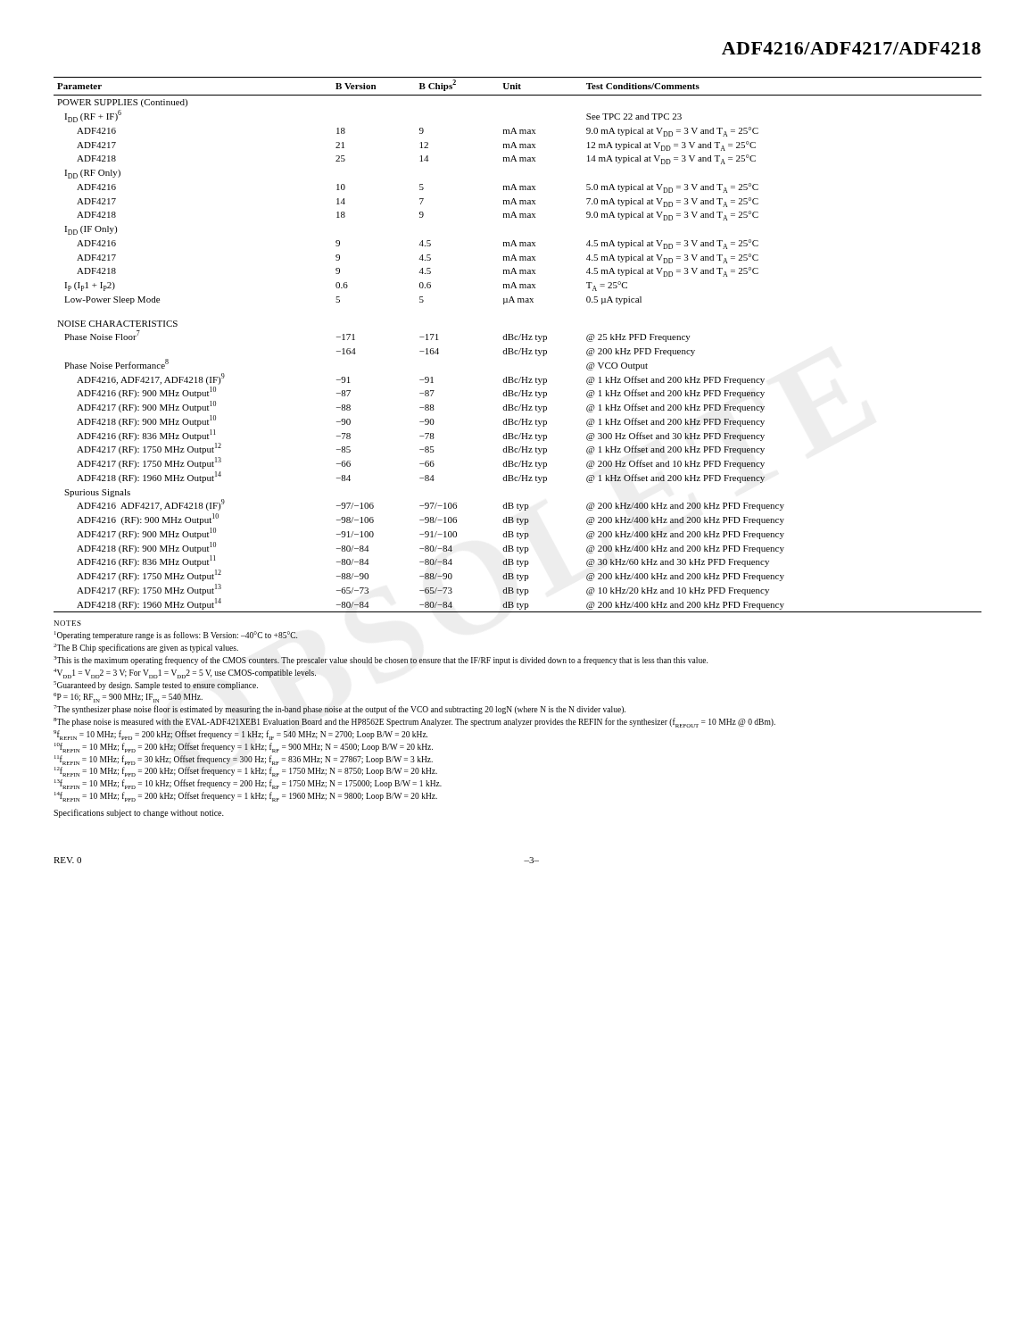OBSOLETE
ADF4216/ADF4217/ADF4218
| Parameter | B Version | B Chips 2 | Unit | Test Conditions/Comments |
| --- | --- | --- | --- | --- |
| POWER SUPPLIES (Continued) | | | | |
| I DD (RF + IF) 6 | | | | See TPC 22 and TPC 23 |
| ADF4216 | 18 | 9 | mA max | 9.0 mA typical at V DD = 3 V and T A = 25°C |
| ADF4217 | 21 | 12 | mA max | 12 mA typical at V DD = 3 V and T A = 25°C |
| ADF4218 | 25 | 14 | mA max | 14 mA typical at V DD = 3 V and T A = 25°C |
| I DD (RF Only) | | | | |
| ADF4216 | 10 | 5 | mA max | 5.0 mA typical at V DD = 3 V and T A = 25°C |
| ADF4217 | 14 | 7 | mA max | 7.0 mA typical at V DD = 3 V and T A = 25°C |
| ADF4218 | 18 | 9 | mA max | 9.0 mA typical at V DD = 3 V and T A = 25°C |
| I DD (IF Only) | | | | |
| ADF4216 | 9 | 4.5 | mA max | 4.5 mA typical at V DD = 3 V and T A = 25°C |
| ADF4217 | 9 | 4.5 | mA max | 4.5 mA typical at V DD = 3 V and T A = 25°C |
| ADF4218 | 9 | 4.5 | mA max | 4.5 mA typical at V DD = 3 V and T A = 25°C |
| I P (I P 1 + I P 2) | 0.6 | 0.6 | mA max | T A = 25°C |
| Low-Power Sleep Mode | 5 | 5 | µA max | 0.5 µA typical |
| NOISE CHARACTERISTICS | | | | |
| Phase Noise Floor 7 | −171 | −171 | dBc/Hz typ | @ 25 kHz PFD Frequency |
| | −164 | −164 | dBc/Hz typ | @ 200 kHz PFD Frequency |
| Phase Noise Performance 8 | | | | @ VCO Output |
| ADF4216, ADF4217, ADF4218 (IF) 9 | −91 | −91 | dBc/Hz typ | @ 1 kHz Offset and 200 kHz PFD Frequency |
| ADF4216 (RF): 900 MHz Output 10 | −87 | −87 | dBc/Hz typ | @ 1 kHz Offset and 200 kHz PFD Frequency |
| ADF4217 (RF): 900 MHz Output 10 | −88 | −88 | dBc/Hz typ | @ 1 kHz Offset and 200 kHz PFD Frequency |
| ADF4218 (RF): 900 MHz Output 10 | −90 | −90 | dBc/Hz typ | @ 1 kHz Offset and 200 kHz PFD Frequency |
| ADF4216 (RF): 836 MHz Output 11 | −78 | −78 | dBc/Hz typ | @ 300 Hz Offset and 30 kHz PFD Frequency |
| ADF4217 (RF): 1750 MHz Output 12 | −85 | −85 | dBc/Hz typ | @ 1 kHz Offset and 200 kHz PFD Frequency |
| ADF4217 (RF): 1750 MHz Output 13 | −66 | −66 | dBc/Hz typ | @ 200 Hz Offset and 10 kHz PFD Frequency |
| ADF4218 (RF): 1960 MHz Output 14 | −84 | −84 | dBc/Hz typ | @ 1 kHz Offset and 200 kHz PFD Frequency |
| Spurious Signals | | | | |
| ADF4216 ADF4217, ADF4218 (IF) 9 | −97/−106 | −97/−106 | dB typ | @ 200 kHz/400 kHz and 200 kHz PFD Frequency |
| ADF4216 (RF): 900 MHz Output 10 | −98/−106 | −98/−106 | dB typ | @ 200 kHz/400 kHz and 200 kHz PFD Frequency |
| ADF4217 (RF): 900 MHz Output 10 | −91/−100 | −91/−100 | dB typ | @ 200 kHz/400 kHz and 200 kHz PFD Frequency |
| ADF4218 (RF): 900 MHz Output 10 | −80/−84 | −80/−84 | dB typ | @ 200 kHz/400 kHz and 200 kHz PFD Frequency |
| ADF4216 (RF): 836 MHz Output 11 | −80/−84 | −80/−84 | dB typ | @ 30 kHz/60 kHz and 30 kHz PFD Frequency |
| ADF4217 (RF): 1750 MHz Output 12 | −88/−90 | −88/−90 | dB typ | @ 200 kHz/400 kHz and 200 kHz PFD Frequency |
| ADF4217 (RF): 1750 MHz Output 13 | −65/−73 | −65/−73 | dB typ | @ 10 kHz/20 kHz and 10 kHz PFD Frequency |
| ADF4218 (RF): 1960 MHz Output 14 | −80/−84 | −80/−84 | dB typ | @ 200 kHz/400 kHz and 200 kHz PFD Frequency |
NOTES
1Operating temperature range is as follows: B Version: –40°C to +85°C.
2The B Chip specifications are given as typical values.
3This is the maximum operating frequency of the CMOS counters. The prescaler value should be chosen to ensure that the IF/RF input is divided down to a frequency that is less than this value.
4VDD1 = VDD2 = 3 V; For VDD1 = VDD2 = 5 V, use CMOS-compatible levels.
5Guaranteed by design. Sample tested to ensure compliance.
6P = 16; RFIN = 900 MHz; IFIN = 540 MHz.
7The synthesizer phase noise floor is estimated by measuring the in-band phase noise at the output of the VCO and subtracting 20 logN (where N is the N divider value).
8The phase noise is measured with the EVAL-ADF421XEB1 Evaluation Board and the HP8562E Spectrum Analyzer. The spectrum analyzer provides the REFIN for the synthesizer (fREFOUT = 10 MHz @ 0 dBm).
9fREFIN = 10 MHz; fPFD = 200 kHz; Offset frequency = 1 kHz; fIF = 540 MHz; N = 2700; Loop B/W = 20 kHz.
10fREFIN = 10 MHz; fPFD = 200 kHz; Offset frequency = 1 kHz; fRF = 900 MHz; N = 4500; Loop B/W = 20 kHz.
11fREFIN = 10 MHz; fPFD = 30 kHz; Offset frequency = 300 Hz; fRF = 836 MHz; N = 27867; Loop B/W = 3 kHz.
12fREFIN = 10 MHz; fPFD = 200 kHz; Offset frequency = 1 kHz; fRF = 1750 MHz; N = 8750; Loop B/W = 20 kHz.
13fREFIN = 10 MHz; fPFD = 10 kHz; Offset frequency = 200 Hz; fRF = 1750 MHz; N = 175000; Loop B/W = 1 kHz.
14fREFIN = 10 MHz; fPFD = 200 kHz; Offset frequency = 1 kHz; fRF = 1960 MHz; N = 9800; Loop B/W = 20 kHz.
Specifications subject to change without notice.
REV. 0
–3–